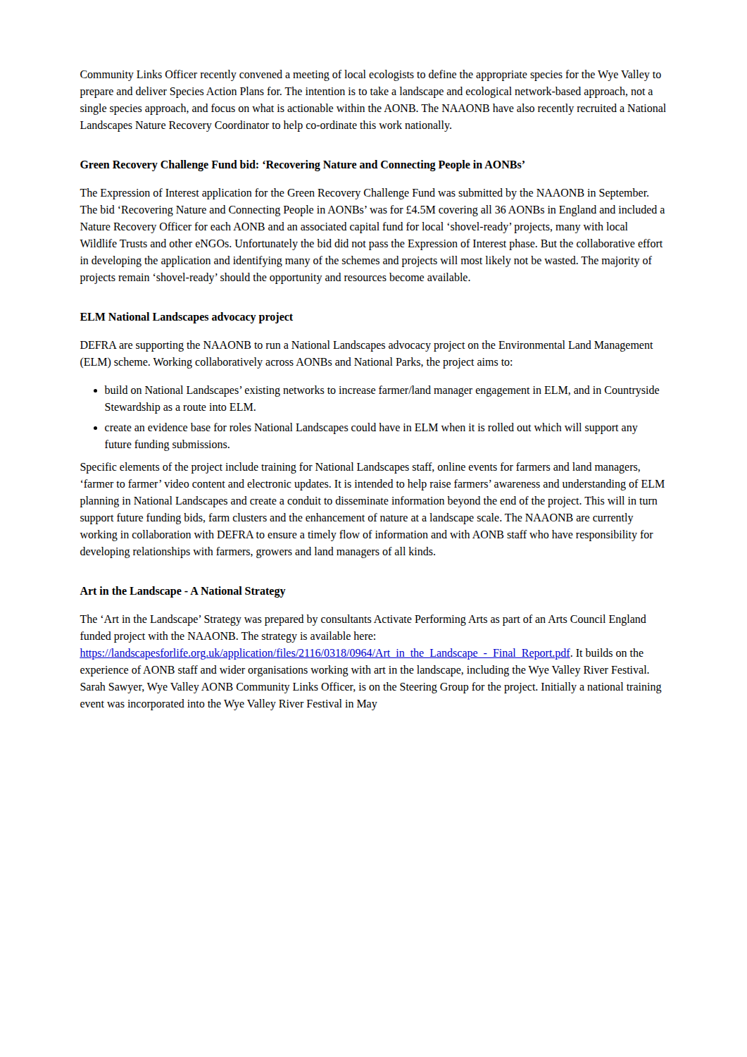Community Links Officer recently convened a meeting of local ecologists to define the appropriate species for the Wye Valley to prepare and deliver Species Action Plans for. The intention is to take a landscape and ecological network-based approach, not a single species approach, and focus on what is actionable within the AONB. The NAAONB have also recently recruited a National Landscapes Nature Recovery Coordinator to help co-ordinate this work nationally.
Green Recovery Challenge Fund bid: ‘Recovering Nature and Connecting People in AONBs’
The Expression of Interest application for the Green Recovery Challenge Fund was submitted by the NAAONB in September. The bid ‘Recovering Nature and Connecting People in AONBs’ was for £4.5M covering all 36 AONBs in England and included a Nature Recovery Officer for each AONB and an associated capital fund for local ‘shovel-ready’ projects, many with local Wildlife Trusts and other eNGOs. Unfortunately the bid did not pass the Expression of Interest phase. But the collaborative effort in developing the application and identifying many of the schemes and projects will most likely not be wasted. The majority of projects remain ‘shovel-ready’ should the opportunity and resources become available.
ELM National Landscapes advocacy project
DEFRA are supporting the NAAONB to run a National Landscapes advocacy project on the Environmental Land Management (ELM) scheme. Working collaboratively across AONBs and National Parks, the project aims to:
build on National Landscapes’ existing networks to increase farmer/land manager engagement in ELM, and in Countryside Stewardship as a route into ELM.
create an evidence base for roles National Landscapes could have in ELM when it is rolled out which will support any future funding submissions.
Specific elements of the project include training for National Landscapes staff, online events for farmers and land managers, ‘farmer to farmer’ video content and electronic updates. It is intended to help raise farmers’ awareness and understanding of ELM planning in National Landscapes and create a conduit to disseminate information beyond the end of the project. This will in turn support future funding bids, farm clusters and the enhancement of nature at a landscape scale. The NAAONB are currently working in collaboration with DEFRA to ensure a timely flow of information and with AONB staff who have responsibility for developing relationships with farmers, growers and land managers of all kinds.
Art in the Landscape - A National Strategy
The ‘Art in the Landscape’ Strategy was prepared by consultants Activate Performing Arts as part of an Arts Council England funded project with the NAAONB. The strategy is available here:
https://landscapesforlife.org.uk/application/files/2116/0318/0964/Art_in_the_Landscape_-_Final_Report.pdf. It builds on the experience of AONB staff and wider organisations working with art in the landscape, including the Wye Valley River Festival. Sarah Sawyer, Wye Valley AONB Community Links Officer, is on the Steering Group for the project. Initially a national training event was incorporated into the Wye Valley River Festival in May